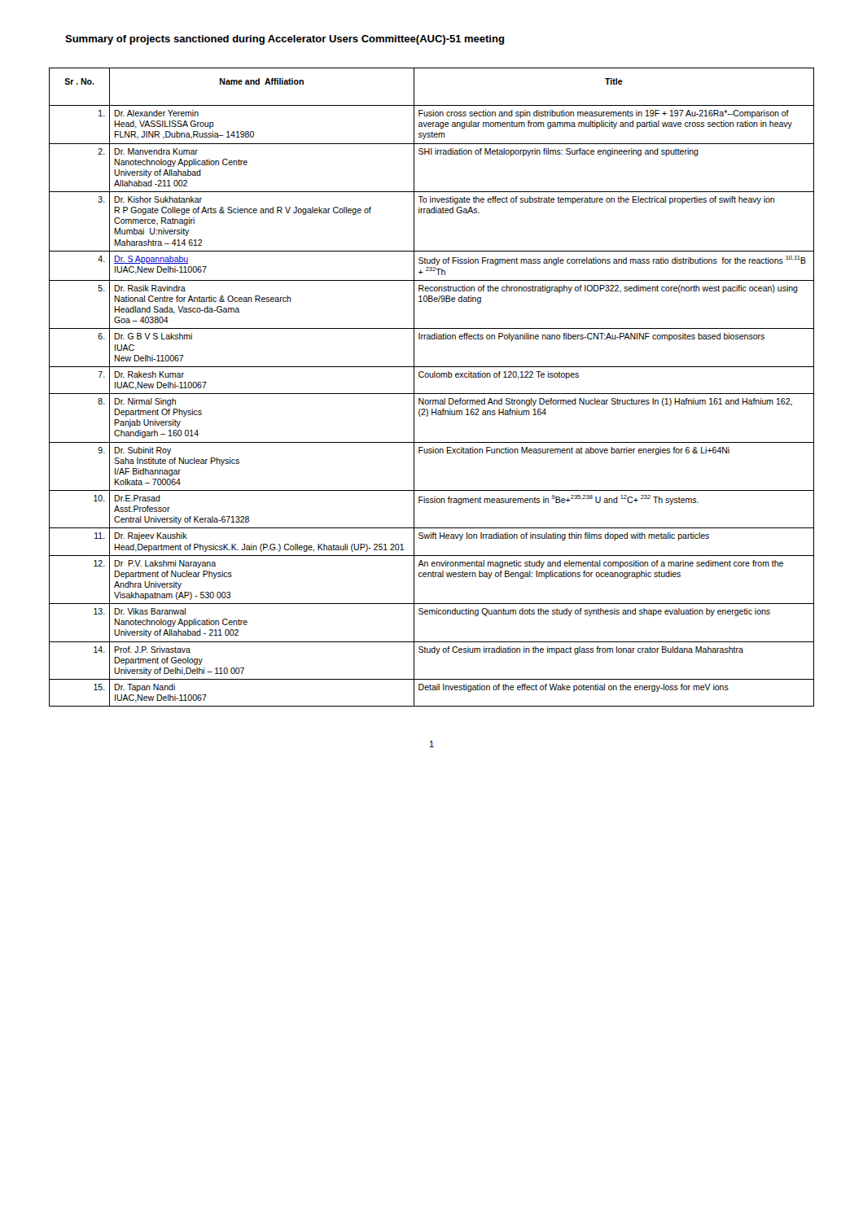Summary of projects sanctioned during Accelerator Users Committee(AUC)-51 meeting
| Sr . No. | Name and Affiliation | Title |
| --- | --- | --- |
| 1. | Dr. Alexander Yeremin Head, VASSILISSA Group FLNR, JINR ,Dubna,Russia– 141980 | Fusion cross section and spin distribution measurements in 19F + 197 Au-216Ra*--Comparison of average angular momentum from gamma multiplicity and partial wave cross section ration in heavy system |
| 2. | Dr. Manvendra Kumar Nanotechnology Application Centre University of Allahabad Allahabad -211 002 | SHI irradiation of Metaloporpyrin films: Surface engineering and sputtering |
| 3. | Dr. Kishor Sukhatankar R P Gogate College of Arts & Science and R V Jogalekar College of Commerce, Ratnagiri Mumbai U:niversity Maharashtra – 414 612 | To investigate the effect of substrate temperature on the Electrical properties of swift heavy ion irradiated GaAs. |
| 4. | Dr. S Appannababu IUAC,New Delhi-110067 | Study of Fission Fragment mass angle correlations and mass ratio distributions for the reactions 10,11 B + 232 Th |
| 5. | Dr. Rasik Ravindra National Centre for Antartic & Ocean Research Headland Sada, Vasco-da-Gama Goa – 403804 | Reconstruction of the chronostratigraphy of IODP322, sediment core(north west pacific ocean) using 10Be/9Be dating |
| 6. | Dr. G B V S Lakshmi IUAC New Delhi-110067 | Irradiation effects on Polyaniline nano fibers-CNT:Au-PANINF composites based biosensors |
| 7. | Dr. Rakesh Kumar IUAC,New Delhi-110067 | Coulomb excitation of 120,122 Te isotopes |
| 8. | Dr. Nirmal Singh Department Of Physics Panjab University Chandigarh – 160 014 | Normal Deformed And Strongly Deformed Nuclear Structures In (1) Hafnium 161 and Hafnium 162, (2) Hafnium 162 ans Hafnium 164 |
| 9. | Dr. Subinit Roy Saha Institute of Nuclear Physics I/AF Bidhannagar Kolkata – 700064 | Fusion Excitation Function Measurement at above barrier energies for 6 & Li+64Ni |
| 10. | Dr.E.Prasad Asst.Professor Central University of Kerala-671328 | Fission fragment measurements in 9 Be+ 235,238 U and 12 C+ 232 Th systems. |
| 11. | Dr. Rajeev Kaushik Head,Department of PhysicsK.K. Jain (P.G.) College, Khatauli (UP)- 251 201 | Swift Heavy Ion Irradiation of insulating thin films doped with metalic particles |
| 12. | Dr P.V. Lakshmi Narayana Department of Nuclear Physics Andhra University Visakhapatnam (AP) - 530 003 | An environmental magnetic study and elemental composition of a marine sediment core from the central western bay of Bengal: Implications for oceanographic studies |
| 13. | Dr. Vikas Baranwal Nanotechnology Application Centre University of Allahabad - 211 002 | Semiconducting Quantum dots the study of synthesis and shape evaluation by energetic ions |
| 14. | Prof. J.P. Srivastava Department of Geology University of Delhi,Delhi – 110 007 | Study of Cesium irradiation in the impact glass from lonar crator Buldana Maharashtra |
| 15. | Dr. Tapan Nandi IUAC,New Delhi-110067 | Detail Investigation of the effect of Wake potential on the energy-loss for meV ions |
1